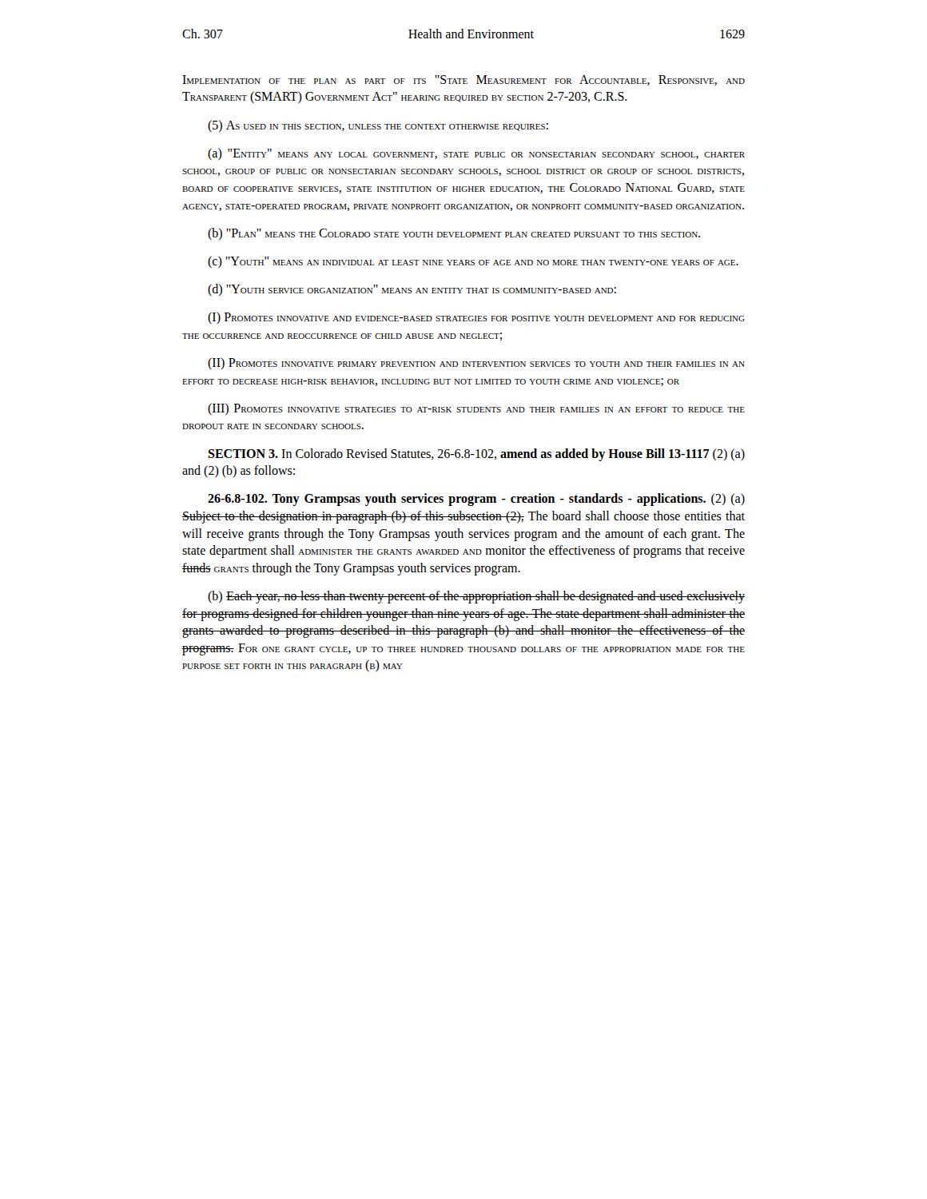Ch. 307 Health and Environment 1629
Implementation of the plan as part of its "State Measurement for Accountable, Responsive, and Transparent (SMART) Government Act" hearing required by section 2-7-203, C.R.S.
(5) As used in this section, unless the context otherwise requires:
(a) "Entity" means any local government, state public or nonsectarian secondary school, charter school, group of public or nonsectarian secondary schools, school district or group of school districts, board of cooperative services, state institution of higher education, the Colorado National Guard, state agency, state-operated program, private nonprofit organization, or nonprofit community-based organization.
(b) "Plan" means the Colorado state youth development plan created pursuant to this section.
(c) "Youth" means an individual at least nine years of age and no more than twenty-one years of age.
(d) "Youth service organization" means an entity that is community-based and:
(I) Promotes innovative and evidence-based strategies for positive youth development and for reducing the occurrence and reoccurrence of child abuse and neglect;
(II) Promotes innovative primary prevention and intervention services to youth and their families in an effort to decrease high-risk behavior, including but not limited to youth crime and violence; or
(III) Promotes innovative strategies to at-risk students and their families in an effort to reduce the dropout rate in secondary schools.
SECTION 3. In Colorado Revised Statutes, 26-6.8-102, amend as added by House Bill 13-1117 (2) (a) and (2) (b) as follows:
26-6.8-102. Tony Grampsas youth services program - creation - standards - applications. (2) (a) Subject to the designation in paragraph (b) of this subsection (2), The board shall choose those entities that will receive grants through the Tony Grampsas youth services program and the amount of each grant. The state department shall administer the grants awarded and monitor the effectiveness of programs that receive funds grants through the Tony Grampsas youth services program.
(b) Each year, no less than twenty percent of the appropriation shall be designated and used exclusively for programs designed for children younger than nine years of age. The state department shall administer the grants awarded to programs described in this paragraph (b) and shall monitor the effectiveness of the programs. For one grant cycle, up to three hundred thousand dollars of the appropriation made for the purpose set forth in this paragraph (b) may